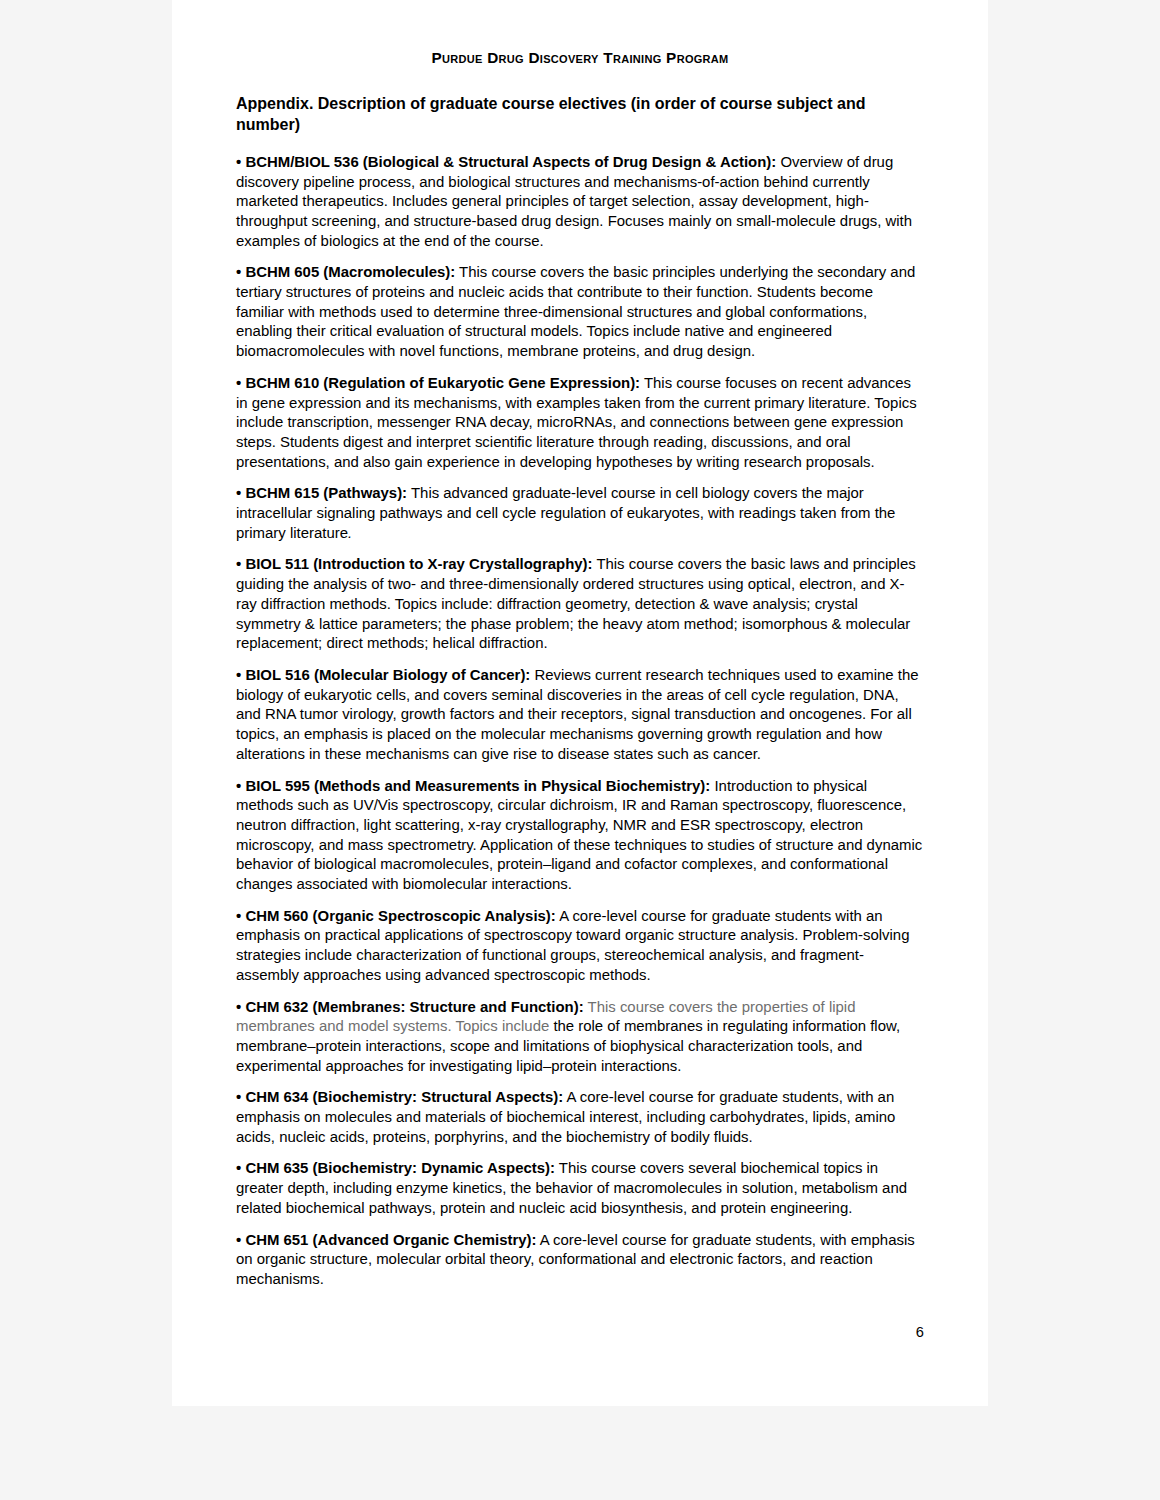Purdue Drug Discovery Training Program
Appendix. Description of graduate course electives (in order of course subject and number)
• BCHM/BIOL 536 (Biological & Structural Aspects of Drug Design & Action): Overview of drug discovery pipeline process, and biological structures and mechanisms-of-action behind currently marketed therapeutics. Includes general principles of target selection, assay development, high-throughput screening, and structure-based drug design. Focuses mainly on small-molecule drugs, with examples of biologics at the end of the course.
• BCHM 605 (Macromolecules): This course covers the basic principles underlying the secondary and tertiary structures of proteins and nucleic acids that contribute to their function. Students become familiar with methods used to determine three-dimensional structures and global conformations, enabling their critical evaluation of structural models. Topics include native and engineered biomacromolecules with novel functions, membrane proteins, and drug design.
• BCHM 610 (Regulation of Eukaryotic Gene Expression): This course focuses on recent advances in gene expression and its mechanisms, with examples taken from the current primary literature. Topics include transcription, messenger RNA decay, microRNAs, and connections between gene expression steps. Students digest and interpret scientific literature through reading, discussions, and oral presentations, and also gain experience in developing hypotheses by writing research proposals.
• BCHM 615 (Pathways): This advanced graduate-level course in cell biology covers the major intracellular signaling pathways and cell cycle regulation of eukaryotes, with readings taken from the primary literature.
• BIOL 511 (Introduction to X-ray Crystallography): This course covers the basic laws and principles guiding the analysis of two- and three-dimensionally ordered structures using optical, electron, and X-ray diffraction methods. Topics include: diffraction geometry, detection & wave analysis; crystal symmetry & lattice parameters; the phase problem; the heavy atom method; isomorphous & molecular replacement; direct methods; helical diffraction.
• BIOL 516 (Molecular Biology of Cancer): Reviews current research techniques used to examine the biology of eukaryotic cells, and covers seminal discoveries in the areas of cell cycle regulation, DNA, and RNA tumor virology, growth factors and their receptors, signal transduction and oncogenes. For all topics, an emphasis is placed on the molecular mechanisms governing growth regulation and how alterations in these mechanisms can give rise to disease states such as cancer.
• BIOL 595 (Methods and Measurements in Physical Biochemistry): Introduction to physical methods such as UV/Vis spectroscopy, circular dichroism, IR and Raman spectroscopy, fluorescence, neutron diffraction, light scattering, x-ray crystallography, NMR and ESR spectroscopy, electron microscopy, and mass spectrometry. Application of these techniques to studies of structure and dynamic behavior of biological macromolecules, protein–ligand and cofactor complexes, and conformational changes associated with biomolecular interactions.
• CHM 560 (Organic Spectroscopic Analysis): A core-level course for graduate students with an emphasis on practical applications of spectroscopy toward organic structure analysis. Problem-solving strategies include characterization of functional groups, stereochemical analysis, and fragment-assembly approaches using advanced spectroscopic methods.
• CHM 632 (Membranes: Structure and Function): This course covers the properties of lipid membranes and model systems. Topics include the role of membranes in regulating information flow, membrane–protein interactions, scope and limitations of biophysical characterization tools, and experimental approaches for investigating lipid–protein interactions.
• CHM 634 (Biochemistry: Structural Aspects): A core-level course for graduate students, with an emphasis on molecules and materials of biochemical interest, including carbohydrates, lipids, amino acids, nucleic acids, proteins, porphyrins, and the biochemistry of bodily fluids.
• CHM 635 (Biochemistry: Dynamic Aspects): This course covers several biochemical topics in greater depth, including enzyme kinetics, the behavior of macromolecules in solution, metabolism and related biochemical pathways, protein and nucleic acid biosynthesis, and protein engineering.
• CHM 651 (Advanced Organic Chemistry): A core-level course for graduate students, with emphasis on organic structure, molecular orbital theory, conformational and electronic factors, and reaction mechanisms.
6